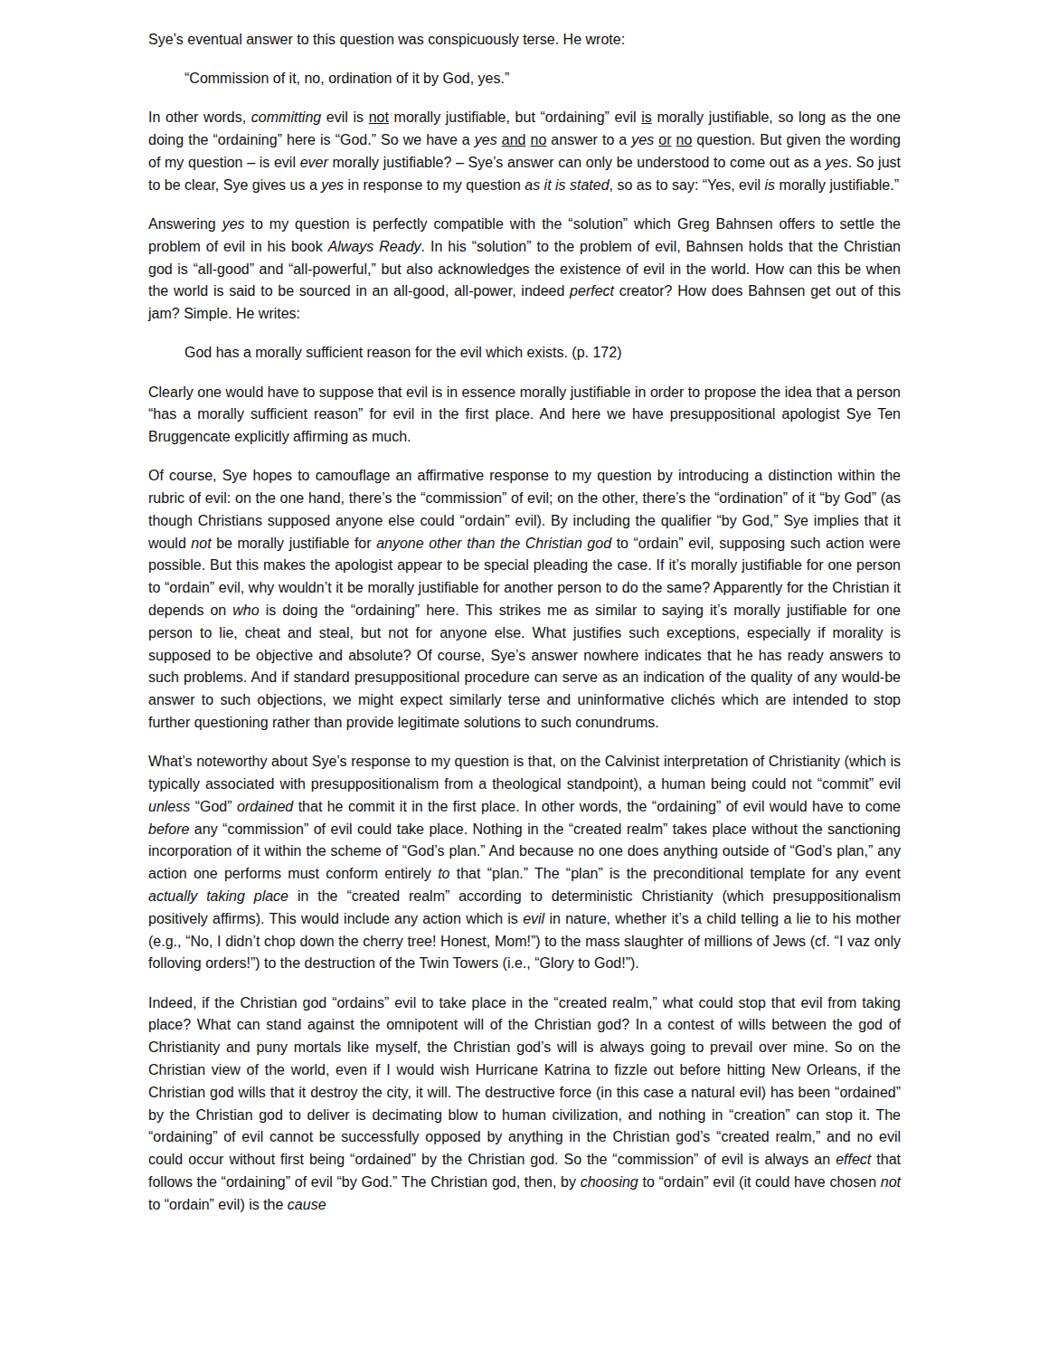Sye’s eventual answer to this question was conspicuously terse. He wrote:
“Commission of it, no, ordination of it by God, yes.”
In other words, committing evil is not morally justifiable, but “ordaining” evil is morally justifiable, so long as the one doing the “ordaining” here is “God.” So we have a yes and no answer to a yes or no question. But given the wording of my question – is evil ever morally justifiable? – Sye’s answer can only be understood to come out as a yes. So just to be clear, Sye gives us a yes in response to my question as it is stated, so as to say: “Yes, evil is morally justifiable.”
Answering yes to my question is perfectly compatible with the “solution” which Greg Bahnsen offers to settle the problem of evil in his book Always Ready. In his “solution” to the problem of evil, Bahnsen holds that the Christian god is “all-good” and “all-powerful,” but also acknowledges the existence of evil in the world. How can this be when the world is said to be sourced in an all-good, all-power, indeed perfect creator? How does Bahnsen get out of this jam? Simple. He writes:
God has a morally sufficient reason for the evil which exists. (p. 172)
Clearly one would have to suppose that evil is in essence morally justifiable in order to propose the idea that a person “has a morally sufficient reason” for evil in the first place. And here we have presuppositional apologist Sye Ten Bruggencate explicitly affirming as much.
Of course, Sye hopes to camouflage an affirmative response to my question by introducing a distinction within the rubric of evil: on the one hand, there’s the “commission” of evil; on the other, there’s the “ordination” of it “by God” (as though Christians supposed anyone else could “ordain” evil). By including the qualifier “by God,” Sye implies that it would not be morally justifiable for anyone other than the Christian god to “ordain” evil, supposing such action were possible. But this makes the apologist appear to be special pleading the case. If it’s morally justifiable for one person to “ordain” evil, why wouldn’t it be morally justifiable for another person to do the same? Apparently for the Christian it depends on who is doing the “ordaining” here. This strikes me as similar to saying it’s morally justifiable for one person to lie, cheat and steal, but not for anyone else. What justifies such exceptions, especially if morality is supposed to be objective and absolute? Of course, Sye’s answer nowhere indicates that he has ready answers to such problems. And if standard presuppositional procedure can serve as an indication of the quality of any would-be answer to such objections, we might expect similarly terse and uninformative clichés which are intended to stop further questioning rather than provide legitimate solutions to such conundrums.
What’s noteworthy about Sye’s response to my question is that, on the Calvinist interpretation of Christianity (which is typically associated with presuppositionalism from a theological standpoint), a human being could not “commit” evil unless “God” ordained that he commit it in the first place. In other words, the “ordaining” of evil would have to come before any “commission” of evil could take place. Nothing in the “created realm” takes place without the sanctioning incorporation of it within the scheme of “God’s plan.” And because no one does anything outside of “God’s plan,” any action one performs must conform entirely to that “plan.” The “plan” is the preconditional template for any event actually taking place in the “created realm” according to deterministic Christianity (which presuppositionalism positively affirms). This would include any action which is evil in nature, whether it’s a child telling a lie to his mother (e.g., “No, I didn’t chop down the cherry tree! Honest, Mom!”) to the mass slaughter of millions of Jews (cf. “I vaz only folloving orders!”) to the destruction of the Twin Towers (i.e., “Glory to God!”).
Indeed, if the Christian god “ordains” evil to take place in the “created realm,” what could stop that evil from taking place? What can stand against the omnipotent will of the Christian god? In a contest of wills between the god of Christianity and puny mortals like myself, the Christian god’s will is always going to prevail over mine. So on the Christian view of the world, even if I would wish Hurricane Katrina to fizzle out before hitting New Orleans, if the Christian god wills that it destroy the city, it will. The destructive force (in this case a natural evil) has been “ordained” by the Christian god to deliver is decimating blow to human civilization, and nothing in “creation” can stop it. The “ordaining” of evil cannot be successfully opposed by anything in the Christian god’s “created realm,” and no evil could occur without first being “ordained” by the Christian god. So the “commission” of evil is always an effect that follows the “ordaining” of evil “by God.” The Christian god, then, by choosing to “ordain” evil (it could have chosen not to “ordain” evil) is the cause